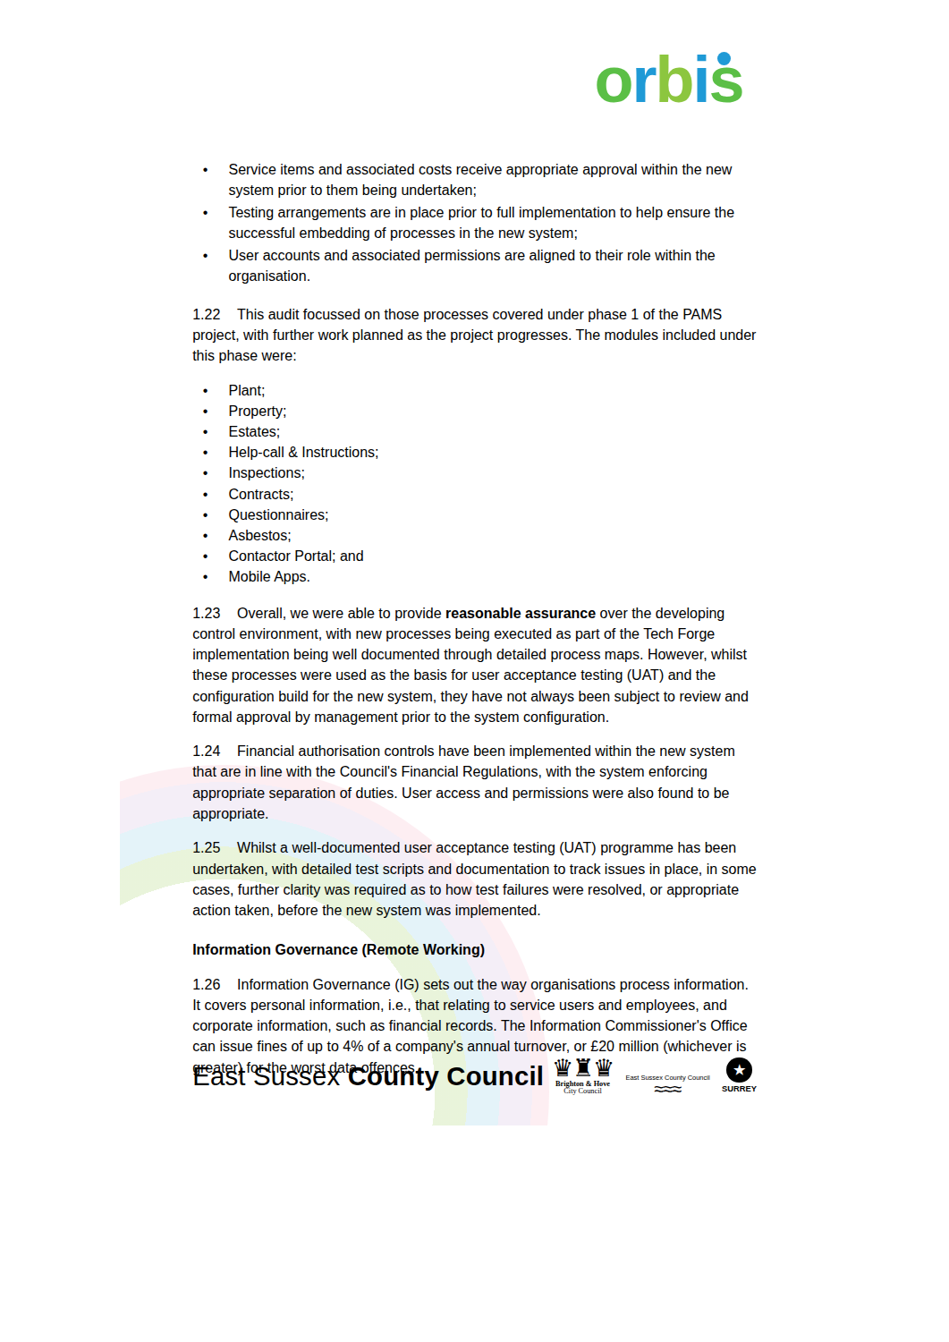orbis
Service items and associated costs receive appropriate approval within the new system prior to them being undertaken;
Testing arrangements are in place prior to full implementation to help ensure the successful embedding of processes in the new system;
User accounts and associated permissions are aligned to their role within the organisation.
1.22 This audit focussed on those processes covered under phase 1 of the PAMS project, with further work planned as the project progresses. The modules included under this phase were:
Plant;
Property;
Estates;
Help-call & Instructions;
Inspections;
Contracts;
Questionnaires;
Asbestos;
Contactor Portal; and
Mobile Apps.
1.23 Overall, we were able to provide reasonable assurance over the developing control environment, with new processes being executed as part of the Tech Forge implementation being well documented through detailed process maps. However, whilst these processes were used as the basis for user acceptance testing (UAT) and the configuration build for the new system, they have not always been subject to review and formal approval by management prior to the system configuration.
1.24 Financial authorisation controls have been implemented within the new system that are in line with the Council's Financial Regulations, with the system enforcing appropriate separation of duties. User access and permissions were also found to be appropriate.
1.25 Whilst a well-documented user acceptance testing (UAT) programme has been undertaken, with detailed test scripts and documentation to track issues in place, in some cases, further clarity was required as to how test failures were resolved, or appropriate action taken, before the new system was implemented.
Information Governance (Remote Working)
1.26 Information Governance (IG) sets out the way organisations process information. It covers personal information, i.e., that relating to service users and employees, and corporate information, such as financial records. The Information Commissioner's Office can issue fines of up to 4% of a company's annual turnover, or £20 million (whichever is greater) for the worst data offences.
East Sussex County Council
♛♜♛ Brighton & Hove City Council
East Sussex County Council ≈≈≈
★
SURREY